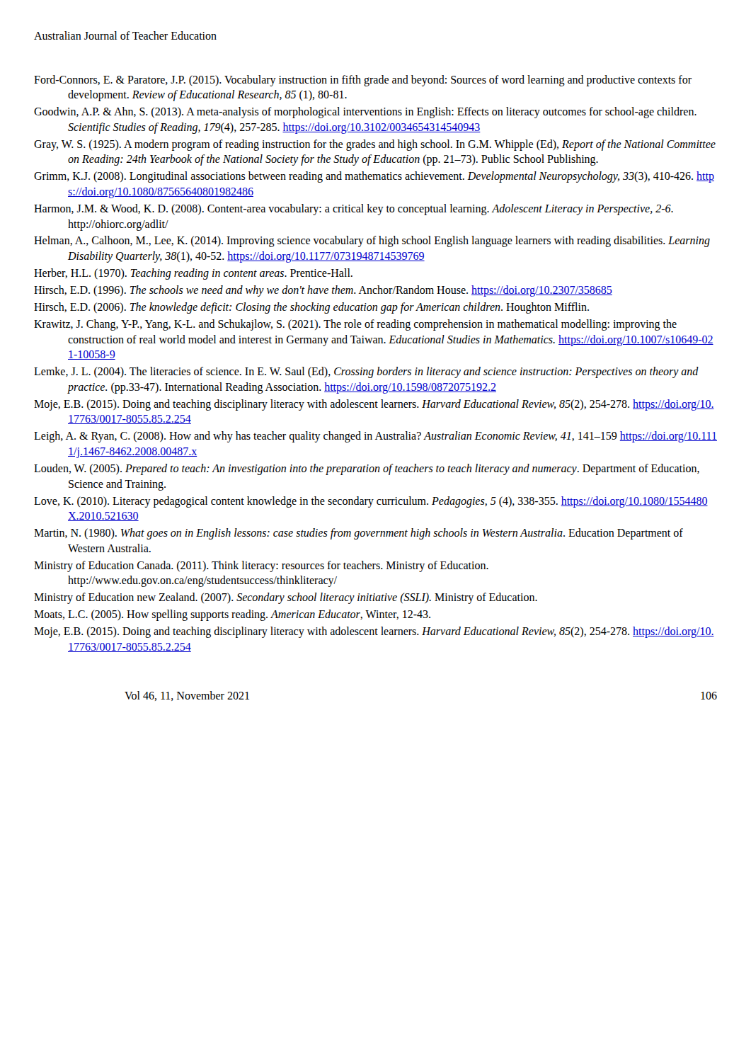Australian Journal of Teacher Education
Ford-Connors, E. & Paratore, J.P. (2015). Vocabulary instruction in fifth grade and beyond: Sources of word learning and productive contexts for development. Review of Educational Research, 85 (1), 80-81.
Goodwin, A.P. & Ahn, S. (2013). A meta-analysis of morphological interventions in English: Effects on literacy outcomes for school-age children. Scientific Studies of Reading, 179(4), 257-285. https://doi.org/10.3102/0034654314540943
Gray, W. S. (1925). A modern program of reading instruction for the grades and high school. In G.M. Whipple (Ed), Report of the National Committee on Reading: 24th Yearbook of the National Society for the Study of Education (pp. 21–73). Public School Publishing.
Grimm, K.J. (2008). Longitudinal associations between reading and mathematics achievement. Developmental Neuropsychology, 33(3), 410-426. https://doi.org/10.1080/87565640801982486
Harmon, J.M. & Wood, K. D. (2008). Content-area vocabulary: a critical key to conceptual learning. Adolescent Literacy in Perspective, 2-6. http://ohiorc.org/adlit/
Helman, A., Calhoon, M., Lee, K. (2014). Improving science vocabulary of high school English language learners with reading disabilities. Learning Disability Quarterly, 38(1), 40-52. https://doi.org/10.1177/0731948714539769
Herber, H.L. (1970). Teaching reading in content areas. Prentice-Hall.
Hirsch, E.D. (1996). The schools we need and why we don't have them. Anchor/Random House. https://doi.org/10.2307/358685
Hirsch, E.D. (2006). The knowledge deficit: Closing the shocking education gap for American children. Houghton Mifflin.
Krawitz, J. Chang, Y-P., Yang, K-L. and Schukajlow, S. (2021). The role of reading comprehension in mathematical modelling: improving the construction of real world model and interest in Germany and Taiwan. Educational Studies in Mathematics. https://doi.org/10.1007/s10649-021-10058-9
Lemke, J. L. (2004). The literacies of science. In E. W. Saul (Ed), Crossing borders in literacy and science instruction: Perspectives on theory and practice. (pp.33-47). International Reading Association. https://doi.org/10.1598/0872075192.2
Moje, E.B. (2015). Doing and teaching disciplinary literacy with adolescent learners. Harvard Educational Review, 85(2), 254-278. https://doi.org/10.17763/0017-8055.85.2.254
Leigh, A. & Ryan, C. (2008). How and why has teacher quality changed in Australia? Australian Economic Review, 41, 141–159 https://doi.org/10.1111/j.1467-8462.2008.00487.x
Louden, W. (2005). Prepared to teach: An investigation into the preparation of teachers to teach literacy and numeracy. Department of Education, Science and Training.
Love, K. (2010). Literacy pedagogical content knowledge in the secondary curriculum. Pedagogies, 5 (4), 338-355. https://doi.org/10.1080/1554480X.2010.521630
Martin, N. (1980). What goes on in English lessons: case studies from government high schools in Western Australia. Education Department of Western Australia.
Ministry of Education Canada. (2011). Think literacy: resources for teachers. Ministry of Education. http://www.edu.gov.on.ca/eng/studentsuccess/thinkliteracy/
Ministry of Education new Zealand. (2007). Secondary school literacy initiative (SSLI). Ministry of Education.
Moats, L.C. (2005). How spelling supports reading. American Educator, Winter, 12-43.
Moje, E.B. (2015). Doing and teaching disciplinary literacy with adolescent learners. Harvard Educational Review, 85(2), 254-278. https://doi.org/10.17763/0017-8055.85.2.254
Vol 46, 11, November 2021 106